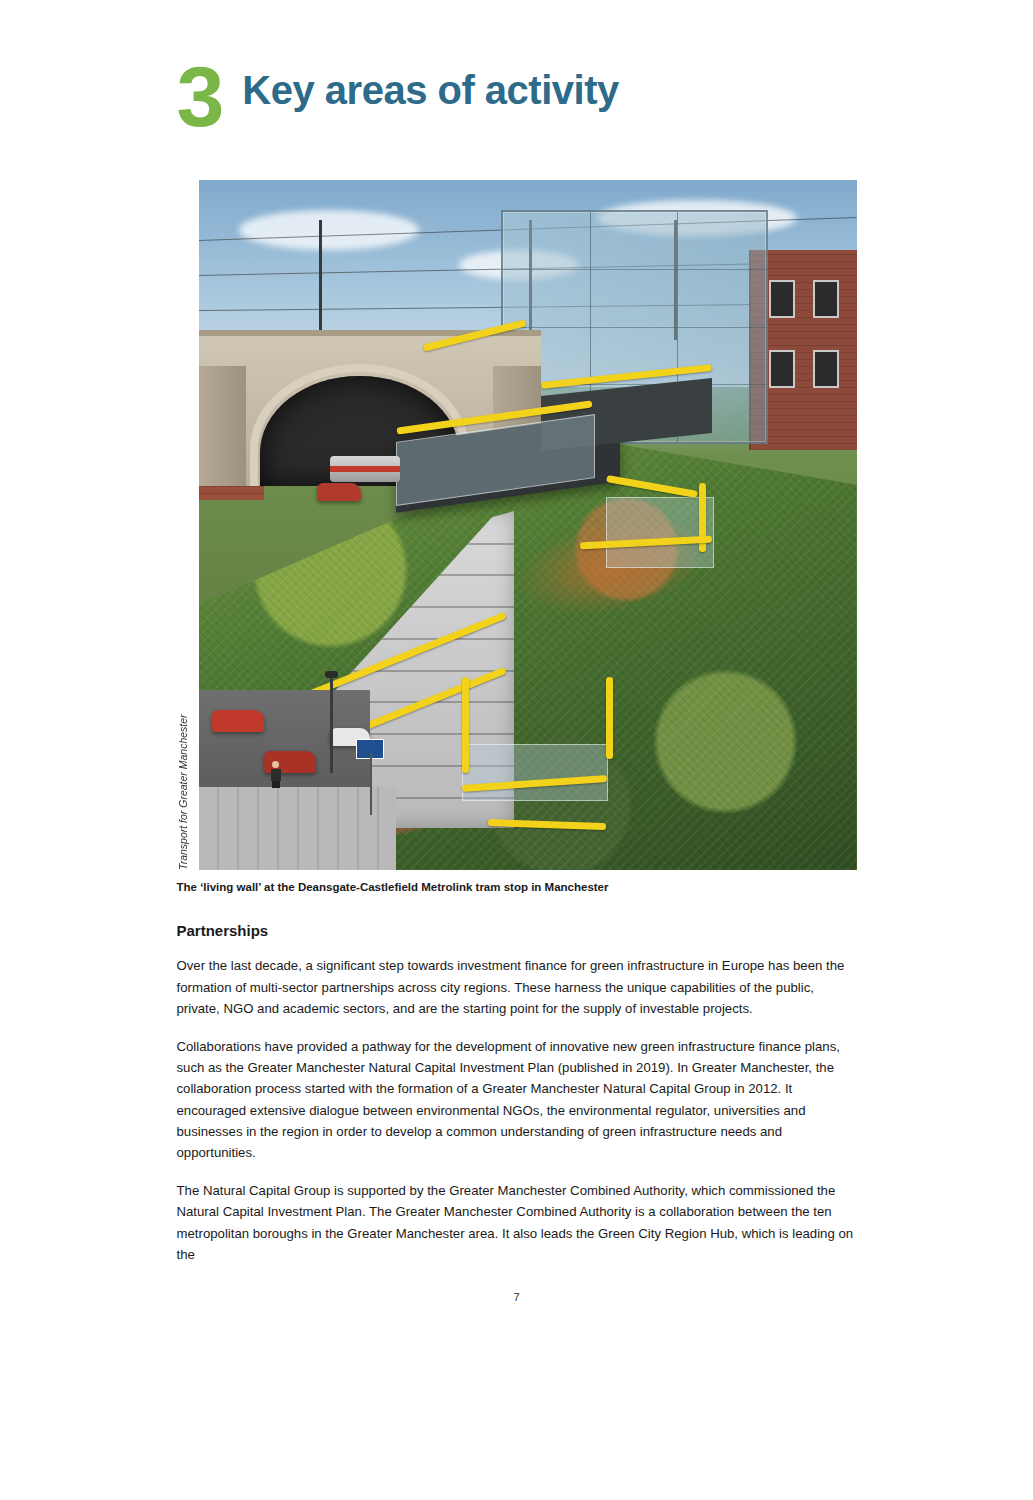3
Key areas of activity
Transport for Greater Manchester
The ‘living wall’ at the Deansgate-Castlefield Metrolink tram stop in Manchester
Partnerships
Over the last decade, a significant step towards investment finance for green infrastructure in Europe has been the formation of multi-sector partnerships across city regions. These harness the unique capabilities of the public, private, NGO and academic sectors, and are the starting point for the supply of investable projects.
Collaborations have provided a pathway for the development of innovative new green infrastructure finance plans, such as the Greater Manchester Natural Capital Investment Plan (published in 2019). In Greater Manchester, the collaboration process started with the formation of a Greater Manchester Natural Capital Group in 2012. It encouraged extensive dialogue between environmental NGOs, the environmental regulator, universities and businesses in the region in order to develop a common understanding of green infrastructure needs and opportunities.
The Natural Capital Group is supported by the Greater Manchester Combined Authority, which commissioned the Natural Capital Investment Plan. The Greater Manchester Combined Authority is a collaboration between the ten metropolitan boroughs in the Greater Manchester area. It also leads the Green City Region Hub, which is leading on the
7